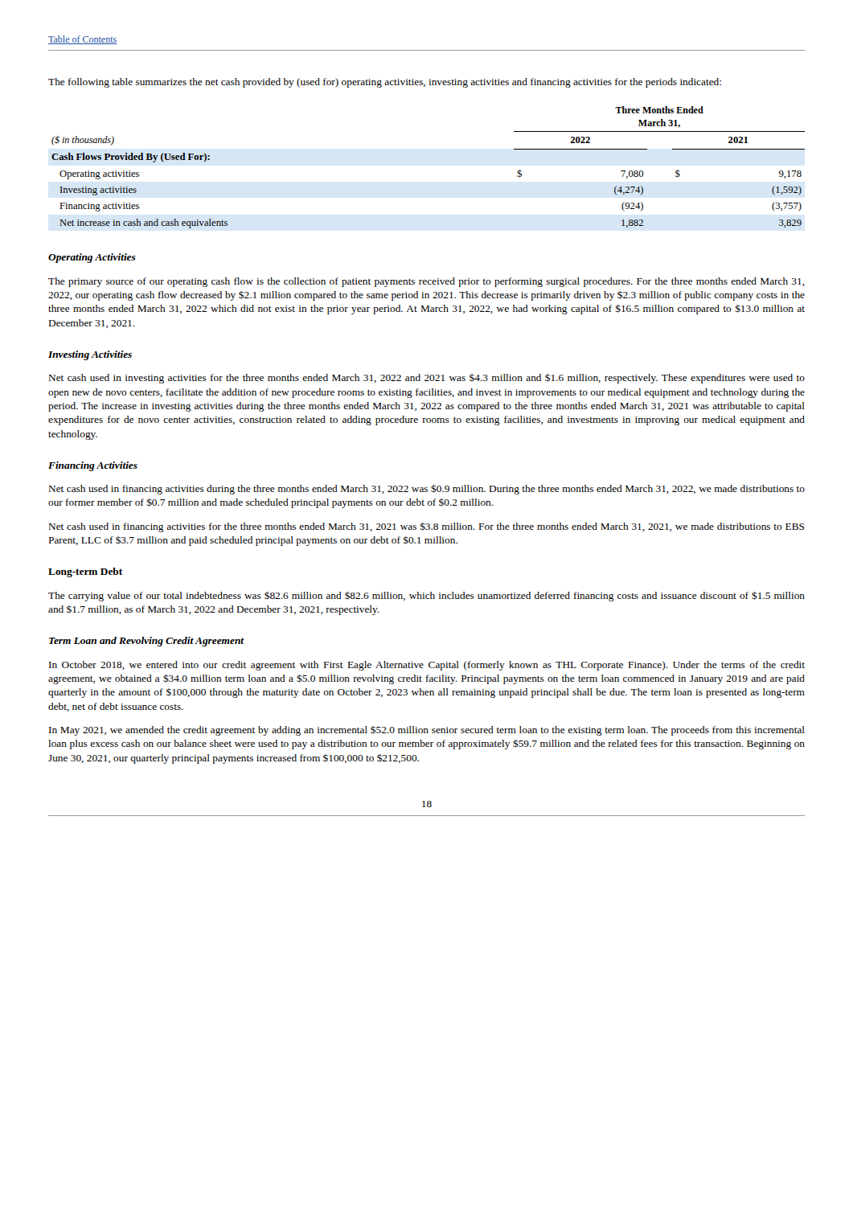Table of Contents
The following table summarizes the net cash provided by (used for) operating activities, investing activities and financing activities for the periods indicated:
| | | Three Months Ended March 31, |
| ($ in thousands) | | 2022 | | 2021 |
| Cash Flows Provided By (Used For): | | | | | | |
| Operating activities | | $ | 7,080 | | $ | 9,178 |
| Investing activities | | | (4,274) | | | (1,592) |
| Financing activities | | | (924) | | | (3,757) |
| Net increase in cash and cash equivalents | | | 1,882 | | | 3,829 |
Operating Activities
The primary source of our operating cash flow is the collection of patient payments received prior to performing surgical procedures. For the three months ended March 31, 2022, our operating cash flow decreased by $2.1 million compared to the same period in 2021. This decrease is primarily driven by $2.3 million of public company costs in the three months ended March 31, 2022 which did not exist in the prior year period. At March 31, 2022, we had working capital of $16.5 million compared to $13.0 million at December 31, 2021.
Investing Activities
Net cash used in investing activities for the three months ended March 31, 2022 and 2021 was $4.3 million and $1.6 million, respectively. These expenditures were used to open new de novo centers, facilitate the addition of new procedure rooms to existing facilities, and invest in improvements to our medical equipment and technology during the period. The increase in investing activities during the three months ended March 31, 2022 as compared to the three months ended March 31, 2021 was attributable to capital expenditures for de novo center activities, construction related to adding procedure rooms to existing facilities, and investments in improving our medical equipment and technology.
Financing Activities
Net cash used in financing activities during the three months ended March 31, 2022 was $0.9 million. During the three months ended March 31, 2022, we made distributions to our former member of $0.7 million and made scheduled principal payments on our debt of $0.2 million.
Net cash used in financing activities for the three months ended March 31, 2021 was $3.8 million. For the three months ended March 31, 2021, we made distributions to EBS Parent, LLC of $3.7 million and paid scheduled principal payments on our debt of $0.1 million.
Long-term Debt
The carrying value of our total indebtedness was $82.6 million and $82.6 million, which includes unamortized deferred financing costs and issuance discount of $1.5 million and $1.7 million, as of March 31, 2022 and December 31, 2021, respectively.
Term Loan and Revolving Credit Agreement
In October 2018, we entered into our credit agreement with First Eagle Alternative Capital (formerly known as THL Corporate Finance). Under the terms of the credit agreement, we obtained a $34.0 million term loan and a $5.0 million revolving credit facility. Principal payments on the term loan commenced in January 2019 and are paid quarterly in the amount of $100,000 through the maturity date on October 2, 2023 when all remaining unpaid principal shall be due. The term loan is presented as long-term debt, net of debt issuance costs.
In May 2021, we amended the credit agreement by adding an incremental $52.0 million senior secured term loan to the existing term loan. The proceeds from this incremental loan plus excess cash on our balance sheet were used to pay a distribution to our member of approximately $59.7 million and the related fees for this transaction. Beginning on June 30, 2021, our quarterly principal payments increased from $100,000 to $212,500.
18